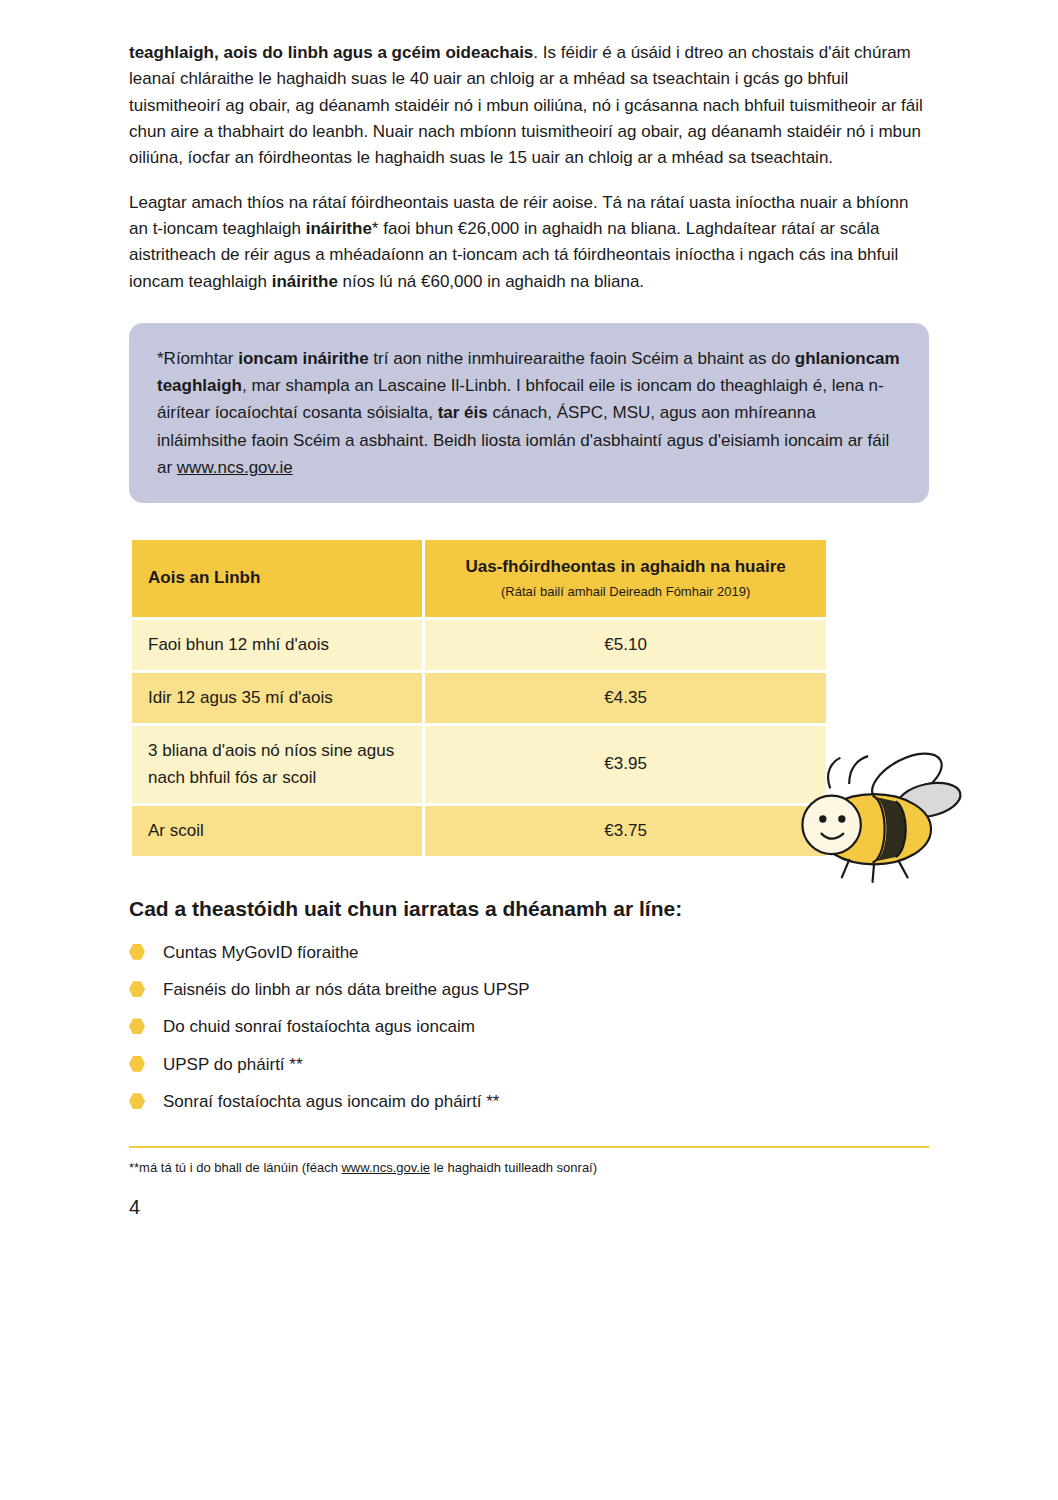teaghlaigh, aois do linbh agus a gcéim oideachais. Is féidir é a úsáid i dtreo an chostais d'áit chúram leanaí chláraithe le haghaidh suas le 40 uair an chloig ar a mhéad sa tseachtain i gcás go bhfuil tuismitheoirí ag obair, ag déanamh staidéir nó i mbun oiliúna, nó i gcásanna nach bhfuil tuismitheoir ar fáil chun aire a thabhairt do leanbh. Nuair nach mbíonn tuismitheoirí ag obair, ag déanamh staidéir nó i mbun oiliúna, íocfar an fóirdheontas le haghaidh suas le 15 uair an chloig ar a mhéad sa tseachtain.
Leagtar amach thíos na rátaí fóirdheontais uasta de réir aoise. Tá na rátaí uasta iníoctha nuair a bhíonn an t-ioncam teaghlaigh ináirithe* faoi bhun €26,000 in aghaidh na bliana. Laghdaítear rátaí ar scála aistritheach de réir agus a mhéadaíonn an t-ioncam ach tá fóirdheontais iníoctha i ngach cás ina bhfuil ioncam teaghlaigh ináirithe níos lú ná €60,000 in aghaidh na bliana.
*Ríomhtar ioncam ináirithe trí aon nithe inmhuirearaithe faoin Scéim a bhaint as do ghlanioncam teaghlaigh, mar shampla an Lascaine Il-Linbh. I bhfocail eile is ioncam do theaghlaigh é, lena n-áirítear íocaíochtaí cosanta sóisialta, tar éis cánach, ÁSPC, MSU, agus aon mhíreanna inláimhsithe faoin Scéim a asbhaint. Beidh liosta iomlán d'asbhaintí agus d'eisiamh ioncaim ar fáil ar www.ncs.gov.ie
| Aois an Linbh | Uas-fhóirdheontas in aghaidh na huaire (Rátaí bailí amhail Deireadh Fómhair 2019) |
| --- | --- |
| Faoi bhun 12 mhí d'aois | €5.10 |
| Idir 12 agus 35 mí d'aois | €4.35 |
| 3 bliana d'aois nó níos sine agus nach bhfuil fós ar scoil | €3.95 |
| Ar scoil | €3.75 |
Cad a theastóidh uait chun iarratas a dhéanamh ar líne:
Cuntas MyGovID fíoraithe
Faisnéis do linbh ar nós dáta breithe agus UPSP
Do chuid sonraí fostaíochta agus ioncaim
UPSP do pháirtí **
Sonraí fostaíochta agus ioncaim do pháirtí **
**má tá tú i do bhall de lánúin (féach www.ncs.gov.ie le haghaidh tuilleadh sonraí)
4